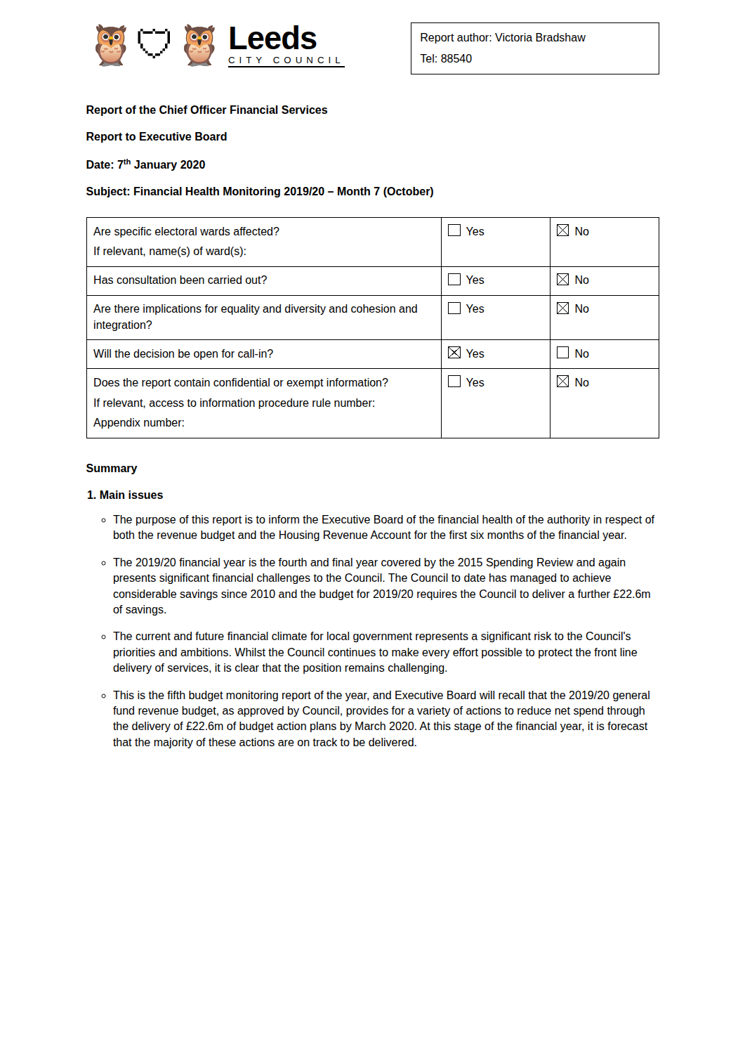🦉🛡🦉 Leeds CITY COUNCIL
Report author: Victoria Bradshaw
Tel: 88540
Report of the Chief Officer Financial Services
Report to Executive Board
Date: 7th January 2020
Subject: Financial Health Monitoring 2019/20 – Month 7 (October)
| Are specific electoral wards affected? If relevant, name(s) of ward(s): | Yes | No |
| Has consultation been carried out? | Yes | No |
| Are there implications for equality and diversity and cohesion and integration? | Yes | No |
| Will the decision be open for call-in? | Yes | No |
| Does the report contain confidential or exempt information? If relevant, access to information procedure rule number: Appendix number: | Yes | No |
Summary
Main issues
The purpose of this report is to inform the Executive Board of the financial health of the authority in respect of both the revenue budget and the Housing Revenue Account for the first six months of the financial year.
The 2019/20 financial year is the fourth and final year covered by the 2015 Spending Review and again presents significant financial challenges to the Council. The Council to date has managed to achieve considerable savings since 2010 and the budget for 2019/20 requires the Council to deliver a further £22.6m of savings.
The current and future financial climate for local government represents a significant risk to the Council's priorities and ambitions. Whilst the Council continues to make every effort possible to protect the front line delivery of services, it is clear that the position remains challenging.
This is the fifth budget monitoring report of the year, and Executive Board will recall that the 2019/20 general fund revenue budget, as approved by Council, provides for a variety of actions to reduce net spend through the delivery of £22.6m of budget action plans by March 2020. At this stage of the financial year, it is forecast that the majority of these actions are on track to be delivered.